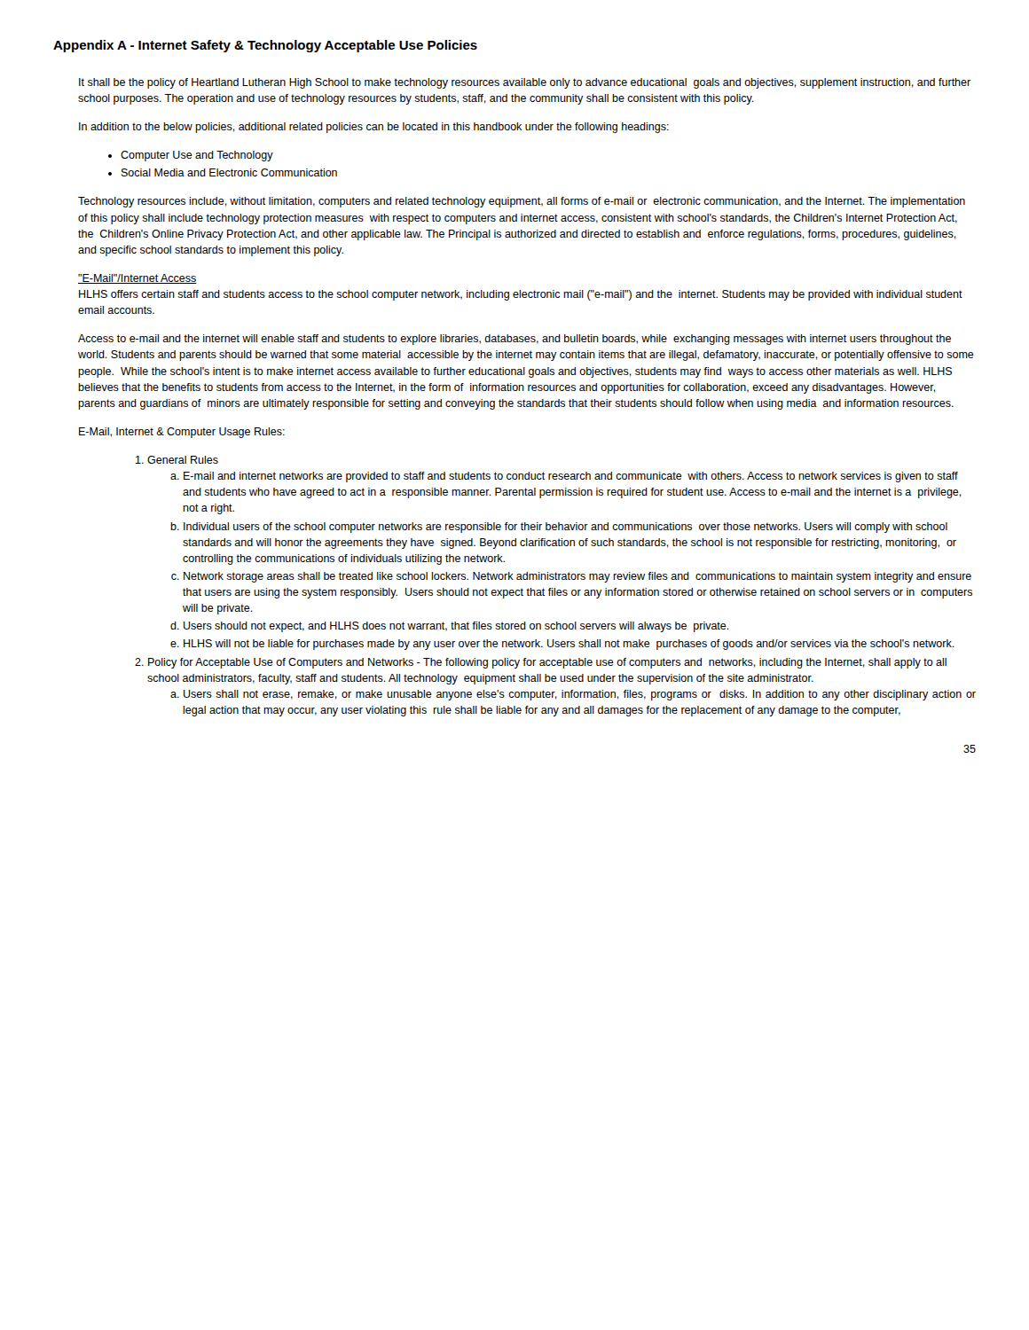Appendix A - Internet Safety & Technology Acceptable Use Policies
It shall be the policy of Heartland Lutheran High School to make technology resources available only to advance educational goals and objectives, supplement instruction, and further school purposes. The operation and use of technology resources by students, staff, and the community shall be consistent with this policy.
In addition to the below policies, additional related policies can be located in this handbook under the following headings:
Computer Use and Technology
Social Media and Electronic Communication
Technology resources include, without limitation, computers and related technology equipment, all forms of e-mail or electronic communication, and the Internet. The implementation of this policy shall include technology protection measures with respect to computers and internet access, consistent with school's standards, the Children's Internet Protection Act, the Children's Online Privacy Protection Act, and other applicable law. The Principal is authorized and directed to establish and enforce regulations, forms, procedures, guidelines, and specific school standards to implement this policy.
"E-Mail"/Internet Access
HLHS offers certain staff and students access to the school computer network, including electronic mail ("e-mail") and the internet. Students may be provided with individual student email accounts.
Access to e-mail and the internet will enable staff and students to explore libraries, databases, and bulletin boards, while exchanging messages with internet users throughout the world. Students and parents should be warned that some material accessible by the internet may contain items that are illegal, defamatory, inaccurate, or potentially offensive to some people. While the school's intent is to make internet access available to further educational goals and objectives, students may find ways to access other materials as well. HLHS believes that the benefits to students from access to the Internet, in the form of information resources and opportunities for collaboration, exceed any disadvantages. However, parents and guardians of minors are ultimately responsible for setting and conveying the standards that their students should follow when using media and information resources.
E-Mail, Internet & Computer Usage Rules:
General Rules
E-mail and internet networks are provided to staff and students to conduct research and communicate with others. Access to network services is given to staff and students who have agreed to act in a responsible manner. Parental permission is required for student use. Access to e-mail and the internet is a privilege, not a right.
Individual users of the school computer networks are responsible for their behavior and communications over those networks. Users will comply with school standards and will honor the agreements they have signed. Beyond clarification of such standards, the school is not responsible for restricting, monitoring, or controlling the communications of individuals utilizing the network.
Network storage areas shall be treated like school lockers. Network administrators may review files and communications to maintain system integrity and ensure that users are using the system responsibly. Users should not expect that files or any information stored or otherwise retained on school servers or in computers will be private.
Users should not expect, and HLHS does not warrant, that files stored on school servers will always be private.
HLHS will not be liable for purchases made by any user over the network. Users shall not make purchases of goods and/or services via the school's network.
Policy for Acceptable Use of Computers and Networks - The following policy for acceptable use of computers and networks, including the Internet, shall apply to all school administrators, faculty, staff and students. All technology equipment shall be used under the supervision of the site administrator.
Users shall not erase, remake, or make unusable anyone else's computer, information, files, programs or disks. In addition to any other disciplinary action or legal action that may occur, any user violating this rule shall be liable for any and all damages for the replacement of any damage to the computer,
35